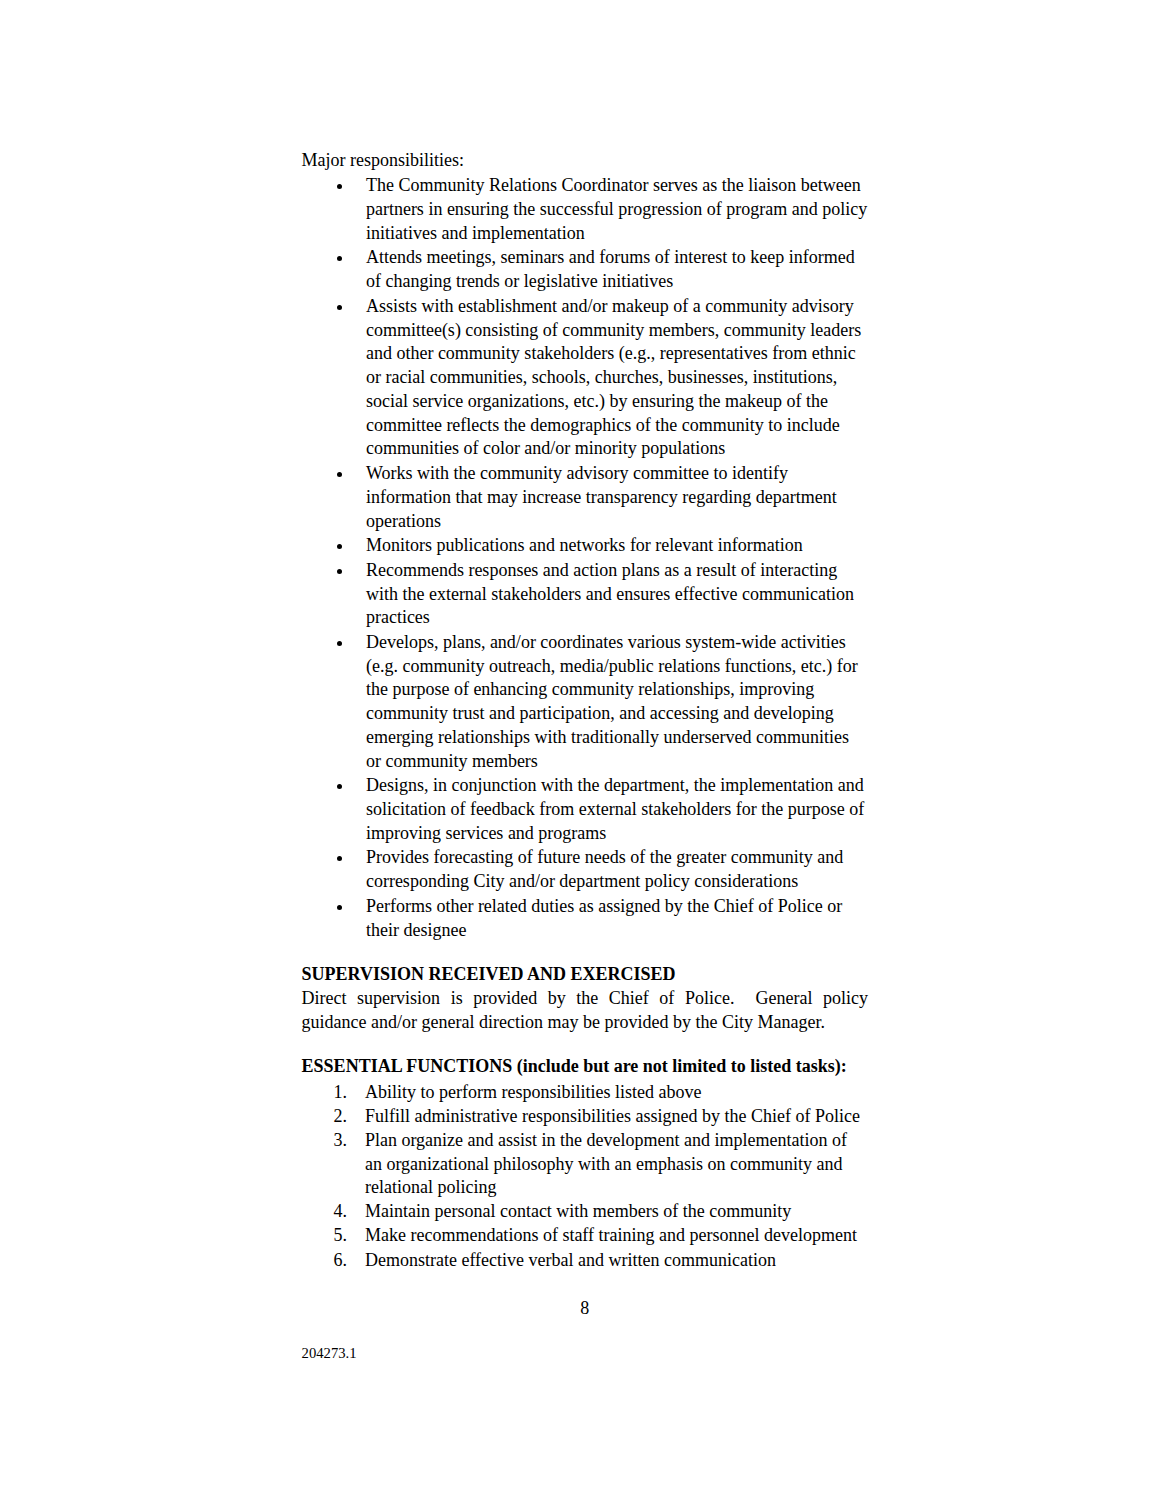Major responsibilities:
The Community Relations Coordinator serves as the liaison between partners in ensuring the successful progression of program and policy initiatives and implementation
Attends meetings, seminars and forums of interest to keep informed of changing trends or legislative initiatives
Assists with establishment and/or makeup of a community advisory committee(s) consisting of community members, community leaders and other community stakeholders (e.g., representatives from ethnic or racial communities, schools, churches, businesses, institutions, social service organizations, etc.) by ensuring the makeup of the committee reflects the demographics of the community to include communities of color and/or minority populations
Works with the community advisory committee to identify information that may increase transparency regarding department operations
Monitors publications and networks for relevant information
Recommends responses and action plans as a result of interacting with the external stakeholders and ensures effective communication practices
Develops, plans, and/or coordinates various system-wide activities (e.g. community outreach, media/public relations functions, etc.) for the purpose of enhancing community relationships, improving community trust and participation, and accessing and developing emerging relationships with traditionally underserved communities or community members
Designs, in conjunction with the department, the implementation and solicitation of feedback from external stakeholders for the purpose of improving services and programs
Provides forecasting of future needs of the greater community and corresponding City and/or department policy considerations
Performs other related duties as assigned by the Chief of Police or their designee
SUPERVISION RECEIVED AND EXERCISED
Direct supervision is provided by the Chief of Police. General policy guidance and/or general direction may be provided by the City Manager.
ESSENTIAL FUNCTIONS (include but are not limited to listed tasks):
Ability to perform responsibilities listed above
Fulfill administrative responsibilities assigned by the Chief of Police
Plan organize and assist in the development and implementation of an organizational philosophy with an emphasis on community and relational policing
Maintain personal contact with members of the community
Make recommendations of staff training and personnel development
Demonstrate effective verbal and written communication
8
204273.1